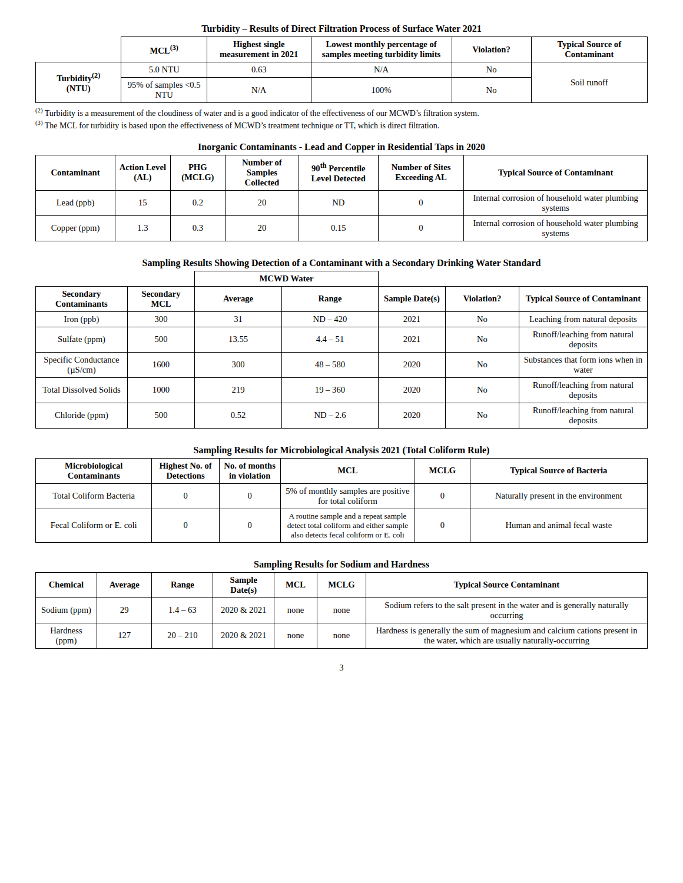Turbidity – Results of Direct Filtration Process of Surface Water 2021
| | MCL (3) | Highest single measurement in 2021 | Lowest monthly percentage of samples meeting turbidity limits | Violation? | Typical Source of Contaminant |
| Turbidity (2) (NTU) | 5.0 NTU | 0.63 | N/A | No | Soil runoff |
| 95% of samples <0.5 NTU | N/A | 100% | No |
(2) Turbidity is a measurement of the cloudiness of water and is a good indicator of the effectiveness of our MCWD’s filtration system.
(3) The MCL for turbidity is based upon the effectiveness of MCWD’s treatment technique or TT, which is direct filtration.
Inorganic Contaminants - Lead and Copper in Residential Taps in 2020
| Contaminant | Action Level (AL) | PHG (MCLG) | Number of Samples Collected | 90 th Percentile Level Detected | Number of Sites Exceeding AL | Typical Source of Contaminant |
| --- | --- | --- | --- | --- | --- | --- |
| Lead (ppb) | 15 | 0.2 | 20 | ND | 0 | Internal corrosion of household water plumbing systems |
| Copper (ppm) | 1.3 | 0.3 | 20 | 0.15 | 0 | Internal corrosion of household water plumbing systems |
Sampling Results Showing Detection of a Contaminant with a Secondary Drinking Water Standard
| | | MCWD Water | | | |
| Secondary Contaminants | Secondary MCL | Average | Range | Sample Date(s) | Violation? | Typical Source of Contaminant |
| Iron (ppb) | 300 | 31 | ND – 420 | 2021 | No | Leaching from natural deposits |
| Sulfate (ppm) | 500 | 13.55 | 4.4 – 51 | 2021 | No | Runoff/leaching from natural deposits |
| Specific Conductance (µS/cm) | 1600 | 300 | 48 – 580 | 2020 | No | Substances that form ions when in water |
| Total Dissolved Solids | 1000 | 219 | 19 – 360 | 2020 | No | Runoff/leaching from natural deposits |
| Chloride (ppm) | 500 | 0.52 | ND – 2.6 | 2020 | No | Runoff/leaching from natural deposits |
Sampling Results for Microbiological Analysis 2021 (Total Coliform Rule)
| Microbiological Contaminants | Highest No. of Detections | No. of months in violation | MCL | MCLG | Typical Source of Bacteria |
| --- | --- | --- | --- | --- | --- |
| Total Coliform Bacteria | 0 | 0 | 5% of monthly samples are positive for total coliform | 0 | Naturally present in the environment |
| Fecal Coliform or E. coli | 0 | 0 | A routine sample and a repeat sample detect total coliform and either sample also detects fecal coliform or E. coli | 0 | Human and animal fecal waste |
Sampling Results for Sodium and Hardness
| Chemical | Average | Range | Sample Date(s) | MCL | MCLG | Typical Source Contaminant |
| --- | --- | --- | --- | --- | --- | --- |
| Sodium (ppm) | 29 | 1.4 – 63 | 2020 & 2021 | none | none | Sodium refers to the salt present in the water and is generally naturally occurring |
| Hardness (ppm) | 127 | 20 – 210 | 2020 & 2021 | none | none | Hardness is generally the sum of magnesium and calcium cations present in the water, which are usually naturally-occurring |
3